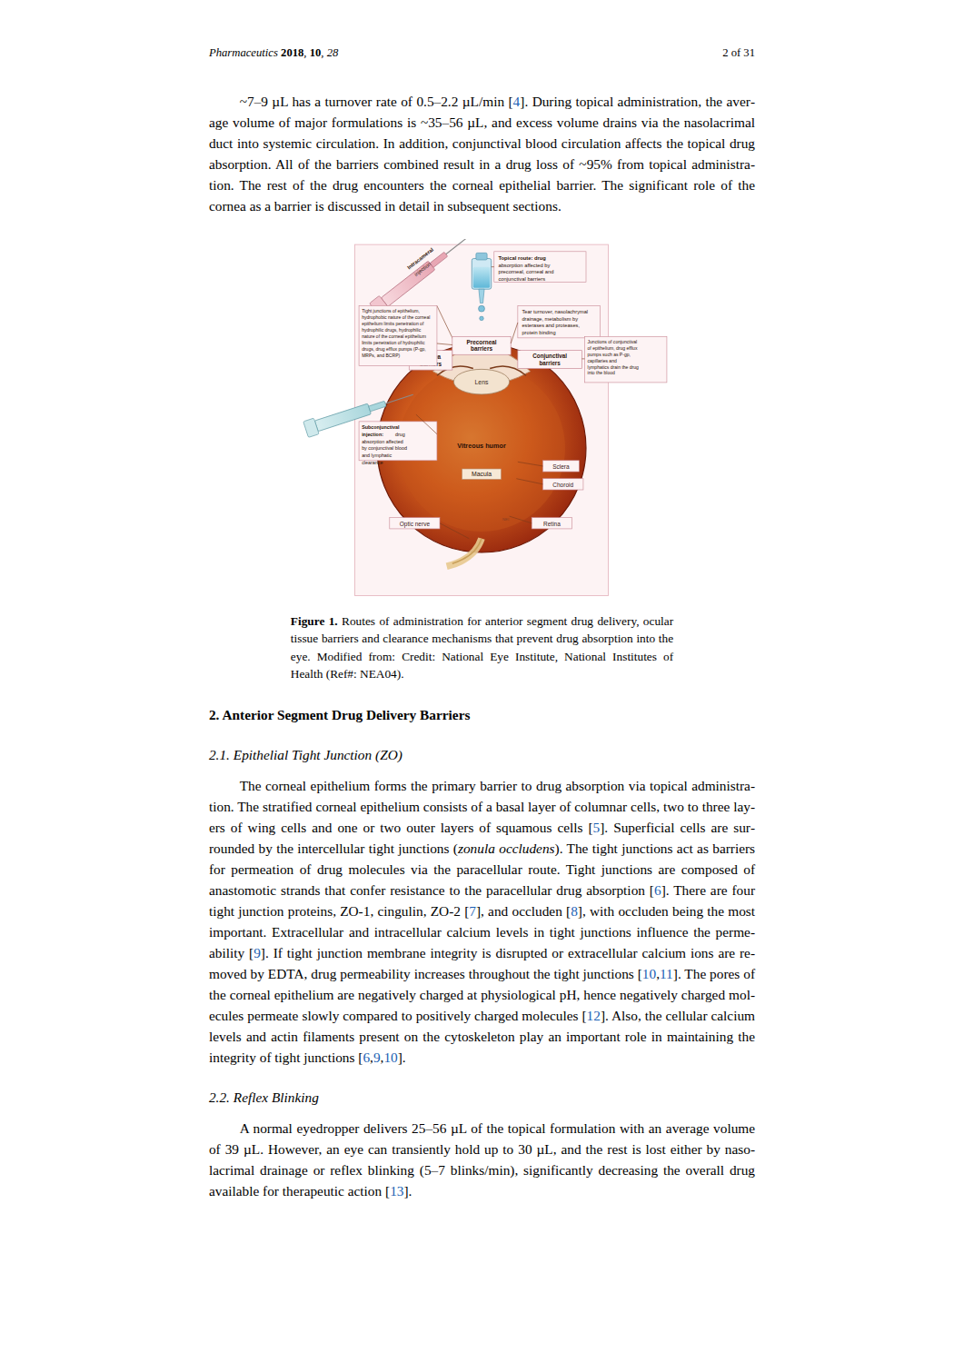Pharmaceutics 2018, 10, 28
2 of 31
~7–9 µL has a turnover rate of 0.5–2.2 µL/min [4]. During topical administration, the average volume of major formulations is ~35–56 µL, and excess volume drains via the nasolacrimal duct into systemic circulation. In addition, conjunctival blood circulation affects the topical drug absorption. All of the barriers combined result in a drug loss of ~95% from topical administration. The rest of the drug encounters the corneal epithelial barrier. The significant role of the cornea as a barrier is discussed in detail in subsequent sections.
Lens Vitreous humor Macula Optic nerve Retina Sclera Choroid Topical route: drug absorption affected by precorneal, corneal and conjunctival barriers Intracameral injection Precorneal barriers Tear turnover, nasolachrymal drainage, metabolism by esterases and proteases, protein binding Cornea barriers Tight junctions of epithelium, hydrophobic nature of the corneal epithelium limits penetration of hydrophilic drugs, hydrophilic nature of the corneal epithelium limits penetration of hydrophilic drugs, drug efflux pumps (P-gp, MRPs, and BCRP) Conjunctival barriers Junctions of conjunctival of epithelium, drug efflux pumps such as P-gp, capillaries and lymphatics drain the drug into the blood Subconjunctival injection: drug absorption affected by conjunctival blood and lymphatic clearance NEI
Figure 1. Routes of administration for anterior segment drug delivery, ocular tissue barriers and clearance mechanisms that prevent drug absorption into the eye. Modified from: Credit: National Eye Institute, National Institutes of Health (Ref#: NEA04).
2. Anterior Segment Drug Delivery Barriers
2.1. Epithelial Tight Junction (ZO)
The corneal epithelium forms the primary barrier to drug absorption via topical administration. The stratified corneal epithelium consists of a basal layer of columnar cells, two to three layers of wing cells and one or two outer layers of squamous cells [5]. Superficial cells are surrounded by the intercellular tight junctions (zonula occludens). The tight junctions act as barriers for permeation of drug molecules via the paracellular route. Tight junctions are composed of anastomotic strands that confer resistance to the paracellular drug absorption [6]. There are four tight junction proteins, ZO-1, cingulin, ZO-2 [7], and occluden [8], with occluden being the most important. Extracellular and intracellular calcium levels in tight junctions influence the permeability [9]. If tight junction membrane integrity is disrupted or extracellular calcium ions are removed by EDTA, drug permeability increases throughout the tight junctions [10,11]. The pores of the corneal epithelium are negatively charged at physiological pH, hence negatively charged molecules permeate slowly compared to positively charged molecules [12]. Also, the cellular calcium levels and actin filaments present on the cytoskeleton play an important role in maintaining the integrity of tight junctions [6,9,10].
2.2. Reflex Blinking
A normal eyedropper delivers 25–56 µL of the topical formulation with an average volume of 39 µL. However, an eye can transiently hold up to 30 µL, and the rest is lost either by nasolacrimal drainage or reflex blinking (5–7 blinks/min), significantly decreasing the overall drug available for therapeutic action [13].